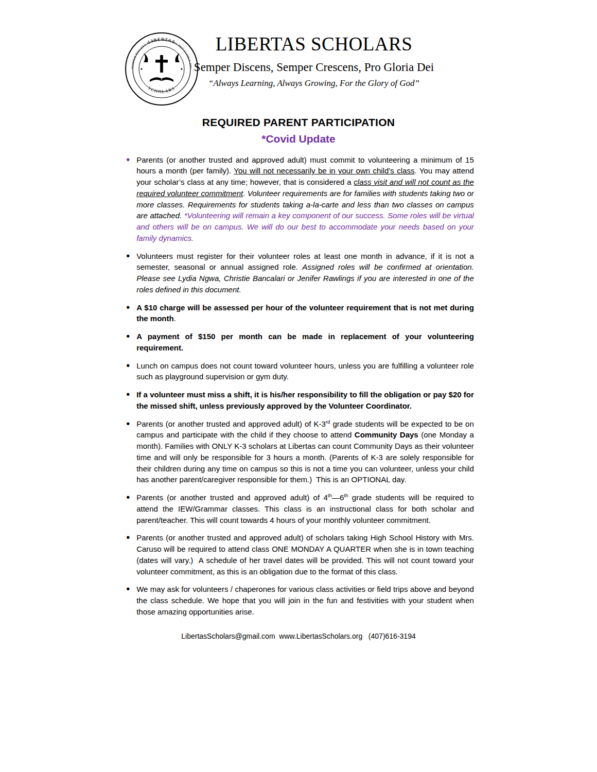LIBERTAS SCHOLARS SEMPER DISCENS SEMPER CRESCENS PRO GLORIA DEI
LIBERTAS SCHOLARS
Semper Discens, Semper Crescens, Pro Gloria Dei
“Always Learning, Always Growing, For the Glory of God”
REQUIRED PARENT PARTICIPATION
*Covid Update
Parents (or another trusted and approved adult) must commit to volunteering a minimum of 15 hours a month (per family). You will not necessarily be in your own child’s class. You may attend your scholar’s class at any time; however, that is considered a class visit and will not count as the required volunteer commitment. Volunteer requirements are for families with students taking two or more classes. Requirements for students taking a-la-carte and less than two classes on campus are attached. *Volunteering will remain a key component of our success. Some roles will be virtual and others will be on campus. We will do our best to accommodate your needs based on your family dynamics.
Volunteers must register for their volunteer roles at least one month in advance, if it is not a semester, seasonal or annual assigned role. Assigned roles will be confirmed at orientation. Please see Lydia Ngwa, Christie Bancalari or Jenifer Rawlings if you are interested in one of the roles defined in this document.
A $10 charge will be assessed per hour of the volunteer requirement that is not met during the month.
A payment of $150 per month can be made in replacement of your volunteering requirement.
Lunch on campus does not count toward volunteer hours, unless you are fulfilling a volunteer role such as playground supervision or gym duty.
If a volunteer must miss a shift, it is his/her responsibility to fill the obligation or pay $20 for the missed shift, unless previously approved by the Volunteer Coordinator.
Parents (or another trusted and approved adult) of K-3rd grade students will be expected to be on campus and participate with the child if they choose to attend Community Days (one Monday a month). Families with ONLY K-3 scholars at Libertas can count Community Days as their volunteer time and will only be responsible for 3 hours a month. (Parents of K-3 are solely responsible for their children during any time on campus so this is not a time you can volunteer, unless your child has another parent/caregiver responsible for them.) This is an OPTIONAL day.
Parents (or another trusted and approved adult) of 4th—6th grade students will be required to attend the IEW/Grammar classes. This class is an instructional class for both scholar and parent/teacher. This will count towards 4 hours of your monthly volunteer commitment.
Parents (or another trusted and approved adult) of scholars taking High School History with Mrs. Caruso will be required to attend class ONE MONDAY A QUARTER when she is in town teaching (dates will vary.) A schedule of her travel dates will be provided. This will not count toward your volunteer commitment, as this is an obligation due to the format of this class.
We may ask for volunteers / chaperones for various class activities or field trips above and beyond the class schedule. We hope that you will join in the fun and festivities with your student when those amazing opportunities arise.
LibertasScholars@gmail.com www.LibertasScholars.org (407)616-3194